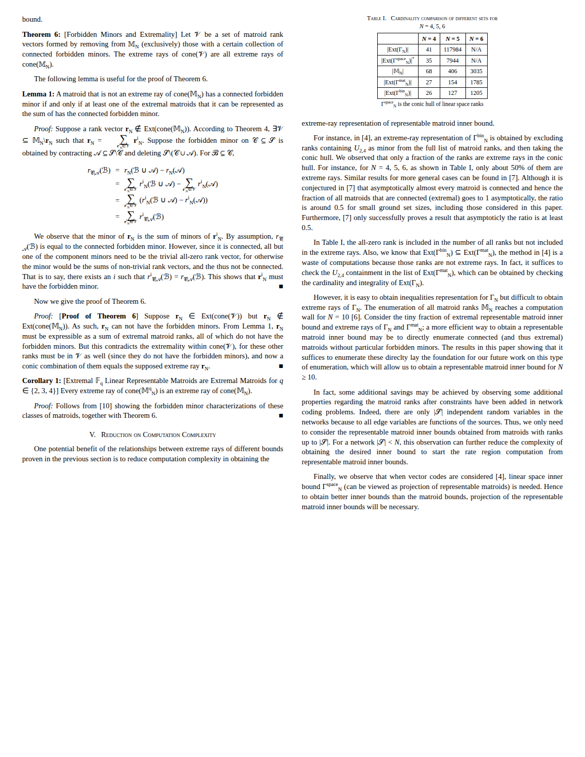bound.
Theorem 6: [Forbidden Minors and Extremality] Let 𝒱 be a set of matroid rank vectors formed by removing from 𝕄N (exclusively) those with a certain collection of connected forbidden minors. The extreme rays of cone(𝒱) are all extreme rays of cone(𝕄N).
The following lemma is useful for the proof of Theorem 6.
Lemma 1: A matroid that is not an extreme ray of cone(𝕄N) has a connected forbidden minor if and only if at least one of the extremal matroids that it can be represented as the sum of has the connected forbidden minor.
Proof: Suppose a rank vector rN ∉ Ext(cone(𝕄N)). According to Theorem 4, ∃𝒱 ⊆ 𝕄N\rN such that rN = ∑riN∈𝒱 riN. Suppose the forbidden minor on 𝒞 ⊆ 𝒮 is obtained by contracting 𝒜 ⊆ 𝒮\𝒞 and deleting 𝒮\(𝒞 ∪ 𝒜). For ℬ ⊆ 𝒞,
| r 𝒞/𝒜 (ℬ) | = | r N (ℬ ∪ 𝒜) − r N (𝒜) |
| | = | ∑ r i N ∈𝒱 r i N (ℬ ∪ 𝒜) − ∑ r i N ∈𝒱 r i N (𝒜) |
| | = | ∑ r i N ∈𝒱 ( r i N (ℬ ∪ 𝒜) − r i N (𝒜)) |
| | = | ∑ r i N ∈𝒱 r i 𝒞/𝒜 (ℬ) |
We observe that the minor of rN is the sum of minors of riN. By assumption, r𝒞|𝒜(ℬ) is equal to the connected forbidden minor. However, since it is connected, all but one of the component minors need to be the trivial all-zero rank vector, for otherwise the minor would be the sums of non-trivial rank vectors, and the thus not be connected. That is to say, there exists an i such that ri𝒞|𝒜(ℬ) = r𝒞|𝒜(ℬ). This shows that riN must have the forbidden minor. ■
Now we give the proof of Theorem 6.
Proof: [Proof of Theorem 6] Suppose rN ∈ Ext(cone(𝒱)) but rN ∉ Ext(cone(𝕄N)). As such, rN can not have the forbidden minors. From Lemma 1, rN must be expressible as a sum of extremal matroid ranks, all of which do not have the forbidden minors. But this contradicts the extremality within cone(𝒱), for these other ranks must be in 𝒱 as well (since they do not have the forbidden minors), and now a conic combination of them equals the supposed extreme ray rN. ■
Corollary 1: [Extremal 𝔽q Linear Representable Matroids are Extremal Matroids for q ∈ {2, 3, 4}] Every extreme ray of cone(𝕄qN) is an extreme ray of cone(𝕄N).
Proof: Follows from [10] showing the forbidden minor characterizations of these classes of matroids, together with Theorem 6. ■
V. Reduction on Computation Complexity
One potential benefit of the relationships between extreme rays of different bounds proven in the previous section is to reduce computation complexity in obtaining the
Table I. Cardinality comparison of different sets for
N = 4, 5, 6
| | N = 4 | N = 5 | N = 6 |
| --- | --- | --- | --- |
| /Ext(Γ N )/ | 41 | 117984 | N/A |
| /Ext(Γ space N )/ * | 35 | 7944 | N/A |
| /𝕄 N / | 68 | 406 | 3035 |
| /Ext(Γ mat N )/ | 27 | 154 | 1785 |
| /Ext(Γ bin N )/ | 26 | 127 | 1205 |
ΓspaceN is the conic hull of linear space ranks
extreme-ray representation of representable matroid inner bound.
For instance, in [4], an extreme-ray representation of ΓbinN is obtained by excluding ranks containing U2,4 as minor from the full list of matroid ranks, and then taking the conic hull. We observed that only a fraction of the ranks are extreme rays in the conic hull. For instance, for N = 4, 5, 6, as shown in Table I, only about 50% of them are extreme rays. Similar results for more general cases can be found in [7]. Although it is conjectured in [7] that asymptotically almost every matroid is connected and hence the fraction of all matroids that are connected (extremal) goes to 1 asymptotically, the ratio is around 0.5 for small ground set sizes, including those considered in this paper. Furthermore, [7] only successfully proves a result that asymptoticly the ratio is at least 0.5.
In Table I, the all-zero rank is included in the number of all ranks but not included in the extreme rays. Also, we know that Ext(ΓbinN) ⊆ Ext(ΓmatN), the method in [4] is a waste of computations because those ranks are not extreme rays. In fact, it suffices to check the U2,4 containment in the list of Ext(ΓmatN), which can be obtained by checking the cardinality and integrality of Ext(ΓN).
However, it is easy to obtain inequalities representation for ΓN but difficult to obtain extreme rays of ΓN. The enumeration of all matroid ranks 𝕄N reaches a computation wall for N = 10 [6]. Consider the tiny fraction of extremal representable matroid inner bound and extreme rays of ΓN and ΓmatN; a more efficient way to obtain a representable matroid inner bound may be to directly enumerate connected (and thus extremal) matroids without particular forbidden minors. The results in this paper showing that it suffices to enumerate these direclty lay the foundation for our future work on this type of enumeration, which will allow us to obtain a representable matroid inner bound for N ≥ 10.
In fact, some additional savings may be achieved by observing some additional properties regarding the matroid ranks after constraints have been added in network coding problems. Indeed, there are only |𝒮| independent random variables in the networks because to all edge variables are functions of the sources. Thus, we only need to consider the representable matroid inner bounds obtained from matroids with ranks up to |𝒮|. For a network |𝒮| < N, this observation can further reduce the complexity of obtaining the desired inner bound to start the rate region computation from representable matroid inner bounds.
Finally, we observe that when vector codes are considered [4], linear space inner bound ΓspaceN (can be viewed as projection of representable matroids) is needed. Hence to obtain better inner bounds than the matroid bounds, projection of the representable matroid inner bounds will be necessary.